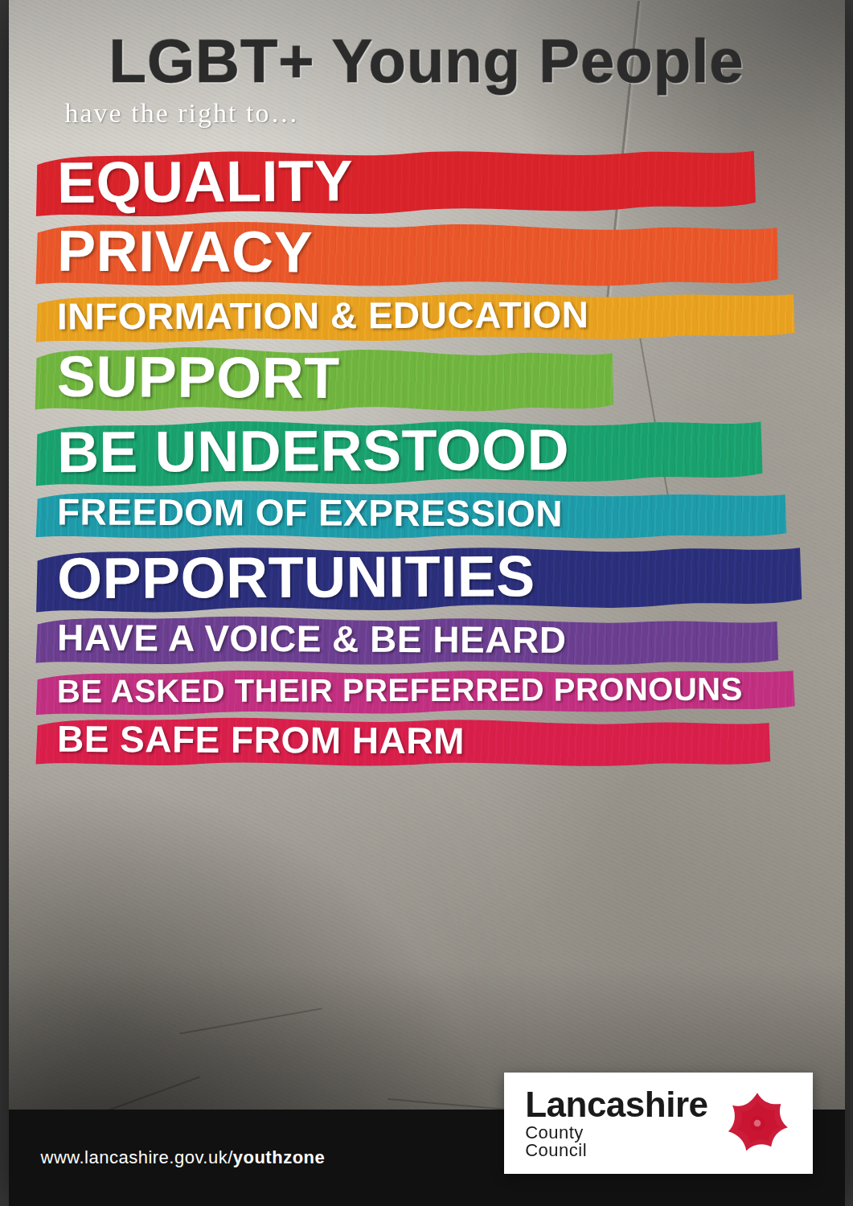LGBT+ Young People
have the right to…
Equality
Privacy
Information & Education
Support
Be Understood
Freedom of Expression
Opportunities
Have a Voice & Be Heard
Be Asked Their Preferred Pronouns
Be Safe From Harm
Lancashire County
Council
www.lancashire.gov.uk/youthzone